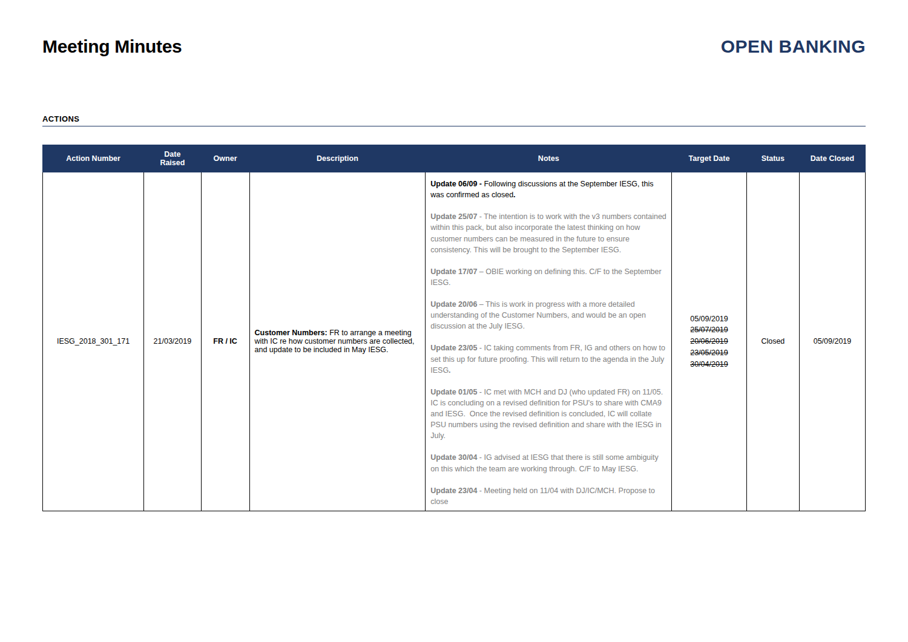Meeting Minutes
OPEN BANKING
ACTIONS
| Action Number | Date Raised | Owner | Description | Notes | Target Date | Status | Date Closed |
| --- | --- | --- | --- | --- | --- | --- | --- |
| IESG_2018_301_171 | 21/03/2019 | FR / IC | Customer Numbers: FR to arrange a meeting with IC re how customer numbers are collected, and update to be included in May IESG. | Update 06/09 - Following discussions at the September IESG, this was confirmed as closed . Update 25/07 - The intention is to work with the v3 numbers contained within this pack, but also incorporate the latest thinking on how customer numbers can be measured in the future to ensure consistency. This will be brought to the September IESG. Update 17/07 – OBIE working on defining this. C/F to the September IESG. Update 20/06 – This is work in progress with a more detailed understanding of the Customer Numbers, and would be an open discussion at the July IESG. Update 23/05 - IC taking comments from FR, IG and others on how to set this up for future proofing. This will return to the agenda in the July IESG . Update 01/05 - IC met with MCH and DJ (who updated FR) on 11/05. IC is concluding on a revised definition for PSU's to share with CMA9 and IESG. Once the revised definition is concluded, IC will collate PSU numbers using the revised definition and share with the IESG in July. Update 30/04 - IG advised at IESG that there is still some ambiguity on this which the team are working through. C/F to May IESG. Update 23/04 - Meeting held on 11/04 with DJ/IC/MCH. Propose to close | 05/09/2019 25/07/2019 20/06/2019 23/05/2019 30/04/2019 | Closed | 05/09/2019 |